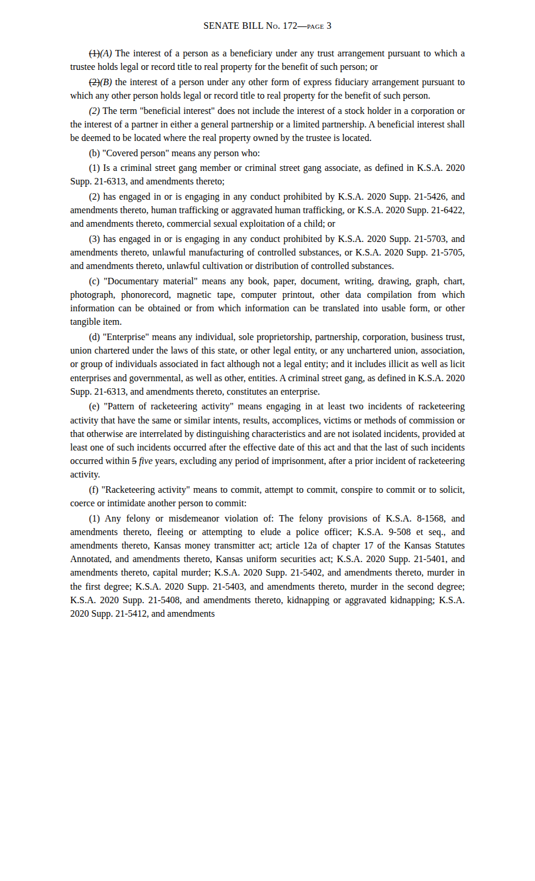SENATE BILL No. 172—page 3
(1)(A) The interest of a person as a beneficiary under any trust arrangement pursuant to which a trustee holds legal or record title to real property for the benefit of such person; or
(2)(B) the interest of a person under any other form of express fiduciary arrangement pursuant to which any other person holds legal or record title to real property for the benefit of such person.
(2) The term "beneficial interest" does not include the interest of a stock holder in a corporation or the interest of a partner in either a general partnership or a limited partnership. A beneficial interest shall be deemed to be located where the real property owned by the trustee is located.
(b) "Covered person" means any person who:
(1) Is a criminal street gang member or criminal street gang associate, as defined in K.S.A. 2020 Supp. 21-6313, and amendments thereto;
(2) has engaged in or is engaging in any conduct prohibited by K.S.A. 2020 Supp. 21-5426, and amendments thereto, human trafficking or aggravated human trafficking, or K.S.A. 2020 Supp. 21-6422, and amendments thereto, commercial sexual exploitation of a child; or
(3) has engaged in or is engaging in any conduct prohibited by K.S.A. 2020 Supp. 21-5703, and amendments thereto, unlawful manufacturing of controlled substances, or K.S.A. 2020 Supp. 21-5705, and amendments thereto, unlawful cultivation or distribution of controlled substances.
(c) "Documentary material" means any book, paper, document, writing, drawing, graph, chart, photograph, phonorecord, magnetic tape, computer printout, other data compilation from which information can be obtained or from which information can be translated into usable form, or other tangible item.
(d) "Enterprise" means any individual, sole proprietorship, partnership, corporation, business trust, union chartered under the laws of this state, or other legal entity, or any unchartered union, association, or group of individuals associated in fact although not a legal entity; and it includes illicit as well as licit enterprises and governmental, as well as other, entities. A criminal street gang, as defined in K.S.A. 2020 Supp. 21-6313, and amendments thereto, constitutes an enterprise.
(e) "Pattern of racketeering activity" means engaging in at least two incidents of racketeering activity that have the same or similar intents, results, accomplices, victims or methods of commission or that otherwise are interrelated by distinguishing characteristics and are not isolated incidents, provided at least one of such incidents occurred after the effective date of this act and that the last of such incidents occurred within 5 five years, excluding any period of imprisonment, after a prior incident of racketeering activity.
(f) "Racketeering activity" means to commit, attempt to commit, conspire to commit or to solicit, coerce or intimidate another person to commit:
(1) Any felony or misdemeanor violation of: The felony provisions of K.S.A. 8-1568, and amendments thereto, fleeing or attempting to elude a police officer; K.S.A. 9-508 et seq., and amendments thereto, Kansas money transmitter act; article 12a of chapter 17 of the Kansas Statutes Annotated, and amendments thereto, Kansas uniform securities act; K.S.A. 2020 Supp. 21-5401, and amendments thereto, capital murder; K.S.A. 2020 Supp. 21-5402, and amendments thereto, murder in the first degree; K.S.A. 2020 Supp. 21-5403, and amendments thereto, murder in the second degree; K.S.A. 2020 Supp. 21-5408, and amendments thereto, kidnapping or aggravated kidnapping; K.S.A. 2020 Supp. 21-5412, and amendments